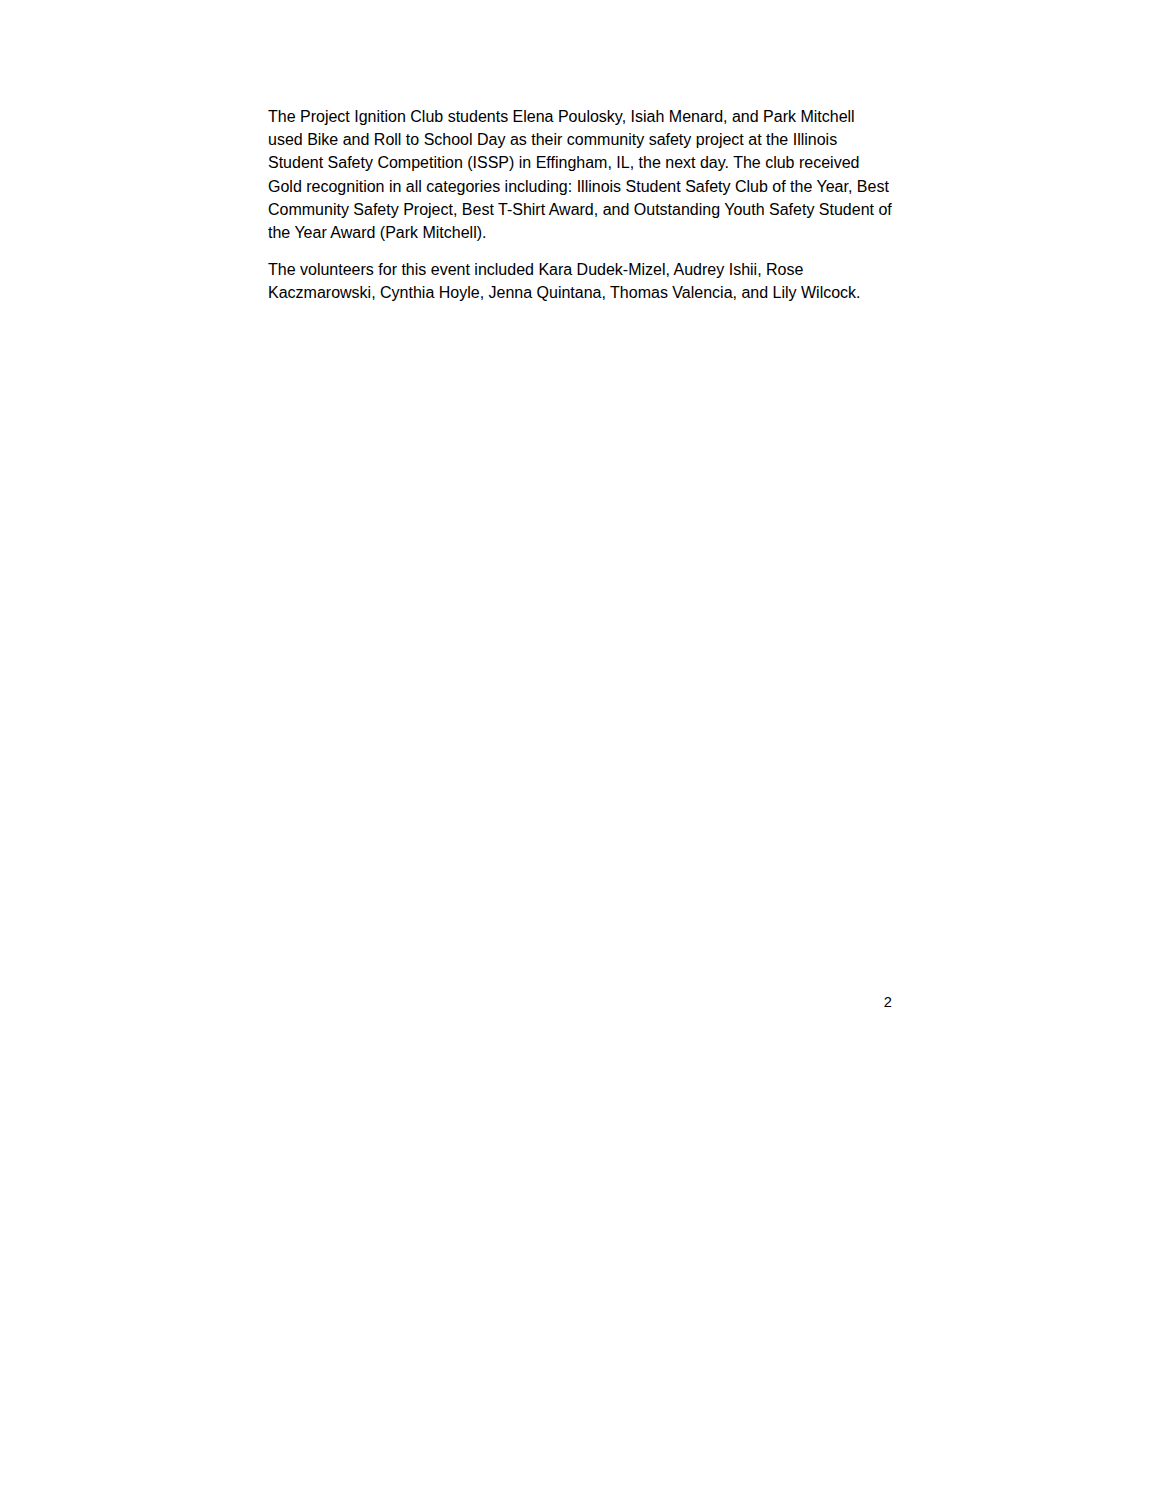The Project Ignition Club students Elena Poulosky, Isiah Menard, and Park Mitchell used Bike and Roll to School Day as their community safety project at the Illinois Student Safety Competition (ISSP) in Effingham, IL, the next day. The club received Gold recognition in all categories including: Illinois Student Safety Club of the Year, Best Community Safety Project, Best T-Shirt Award, and Outstanding Youth Safety Student of the Year Award (Park Mitchell).
The volunteers for this event included Kara Dudek-Mizel, Audrey Ishii, Rose Kaczmarowski, Cynthia Hoyle, Jenna Quintana, Thomas Valencia, and Lily Wilcock.
2